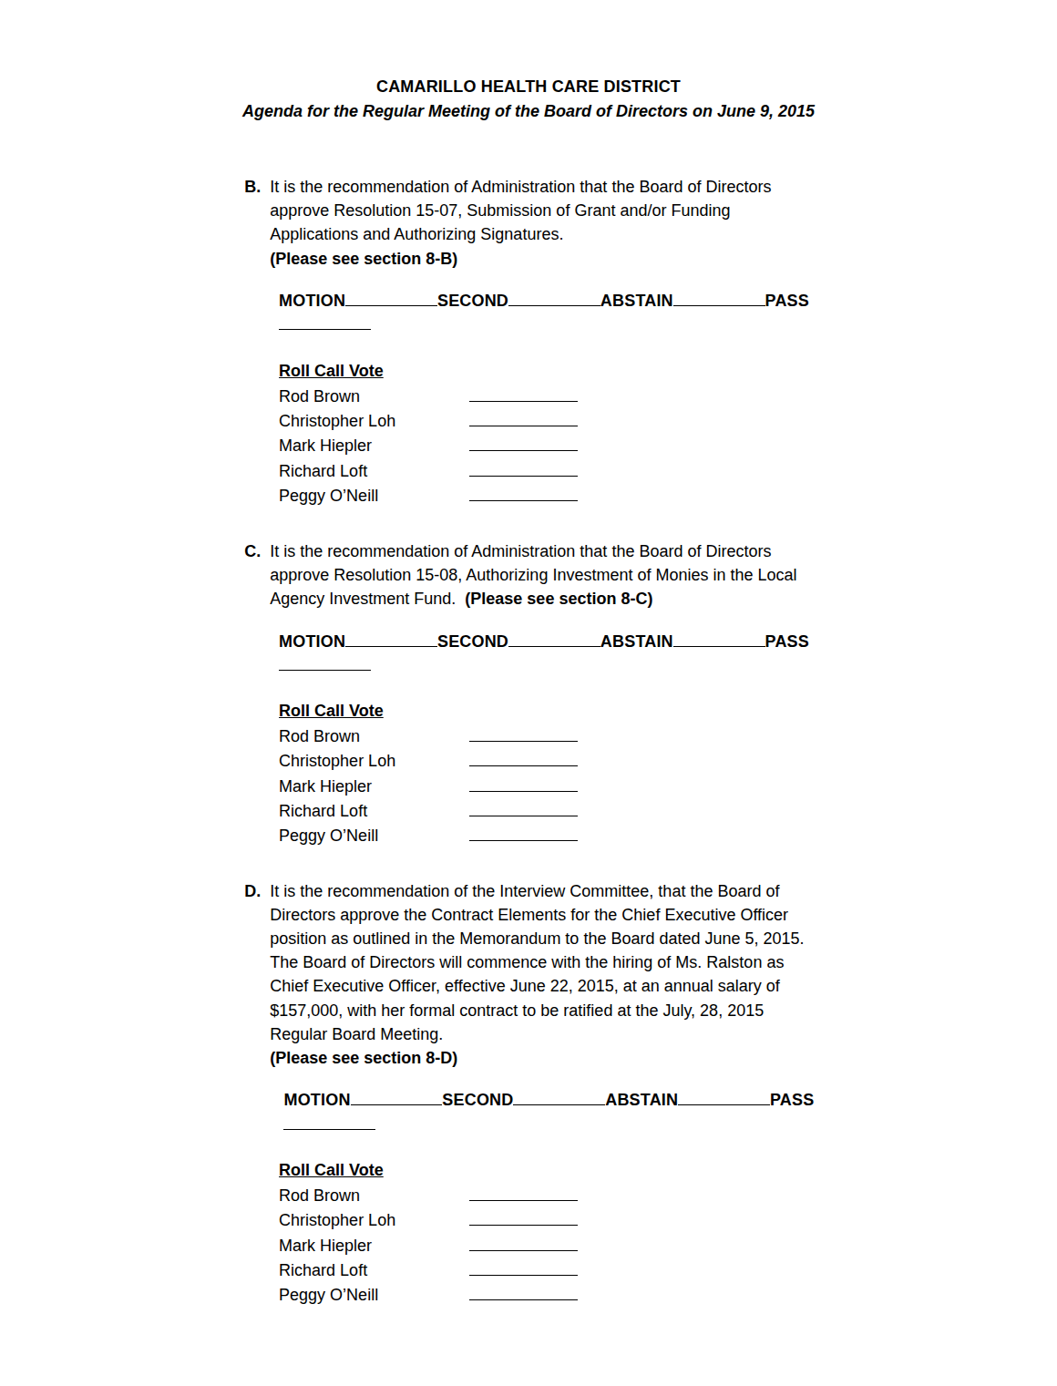CAMARILLO HEALTH CARE DISTRICT
Agenda for the Regular Meeting of the Board of Directors on June 9, 2015
B.
It is the recommendation of Administration that the Board of Directors approve Resolution 15-07, Submission of Grant and/or Funding Applications and Authorizing Signatures.
(Please see section 8-B)
MOTION SECOND ABSTAIN PASS
Roll Call Vote
| Rod Brown | |
| Christopher Loh | |
| Mark Hiepler | |
| Richard Loft | |
| Peggy O’Neill | |
C.
It is the recommendation of Administration that the Board of Directors approve Resolution 15-08, Authorizing Investment of Monies in the Local Agency Investment Fund. (Please see section 8-C)
MOTION SECOND ABSTAIN PASS
Roll Call Vote
| Rod Brown | |
| Christopher Loh | |
| Mark Hiepler | |
| Richard Loft | |
| Peggy O’Neill | |
D.
It is the recommendation of the Interview Committee, that the Board of Directors approve the Contract Elements for the Chief Executive Officer position as outlined in the Memorandum to the Board dated June 5, 2015. The Board of Directors will commence with the hiring of Ms. Ralston as Chief Executive Officer, effective June 22, 2015, at an annual salary of $157,000, with her formal contract to be ratified at the July, 28, 2015 Regular Board Meeting.
(Please see section 8-D)
MOTION SECOND ABSTAIN PASS
Roll Call Vote
| Rod Brown | |
| Christopher Loh | |
| Mark Hiepler | |
| Richard Loft | |
| Peggy O’Neill | |